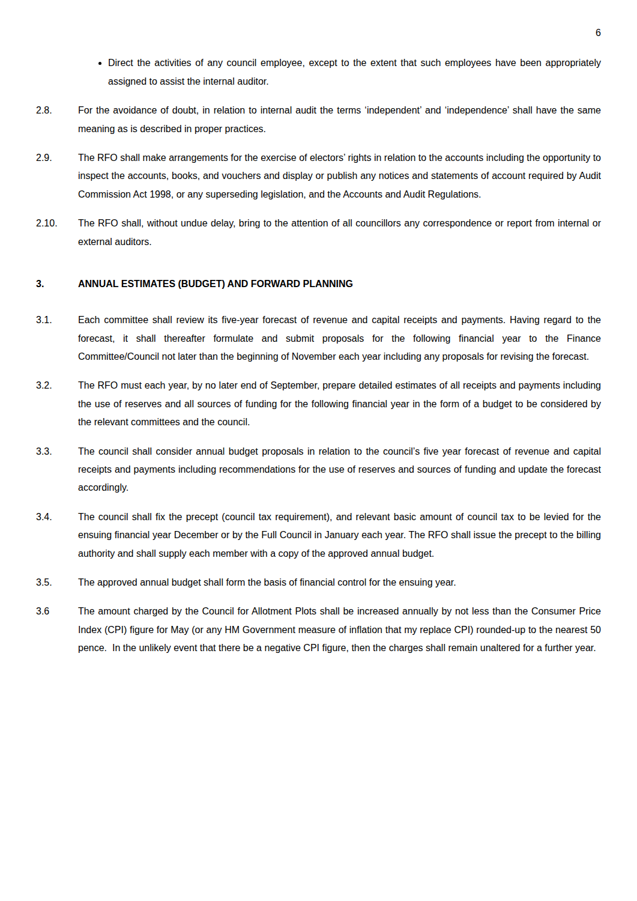6
Direct the activities of any council employee, except to the extent that such employees have been appropriately assigned to assist the internal auditor.
2.8.
For the avoidance of doubt, in relation to internal audit the terms ‘independent’ and ‘independence’ shall have the same meaning as is described in proper practices.
2.9.
The RFO shall make arrangements for the exercise of electors’ rights in relation to the accounts including the opportunity to inspect the accounts, books, and vouchers and display or publish any notices and statements of account required by Audit Commission Act 1998, or any superseding legislation, and the Accounts and Audit Regulations.
2.10.
The RFO shall, without undue delay, bring to the attention of all councillors any correspondence or report from internal or external auditors.
3. ANNUAL ESTIMATES (BUDGET) AND FORWARD PLANNING
3.1.
Each committee shall review its five-year forecast of revenue and capital receipts and payments. Having regard to the forecast, it shall thereafter formulate and submit proposals for the following financial year to the Finance Committee/Council not later than the beginning of November each year including any proposals for revising the forecast.
3.2.
The RFO must each year, by no later end of September, prepare detailed estimates of all receipts and payments including the use of reserves and all sources of funding for the following financial year in the form of a budget to be considered by the relevant committees and the council.
3.3.
The council shall consider annual budget proposals in relation to the council’s five year forecast of revenue and capital receipts and payments including recommendations for the use of reserves and sources of funding and update the forecast accordingly.
3.4.
The council shall fix the precept (council tax requirement), and relevant basic amount of council tax to be levied for the ensuing financial year December or by the Full Council in January each year. The RFO shall issue the precept to the billing authority and shall supply each member with a copy of the approved annual budget.
3.5.
The approved annual budget shall form the basis of financial control for the ensuing year.
3.6
The amount charged by the Council for Allotment Plots shall be increased annually by not less than the Consumer Price Index (CPI) figure for May (or any HM Government measure of inflation that my replace CPI) rounded-up to the nearest 50 pence. In the unlikely event that there be a negative CPI figure, then the charges shall remain unaltered for a further year.